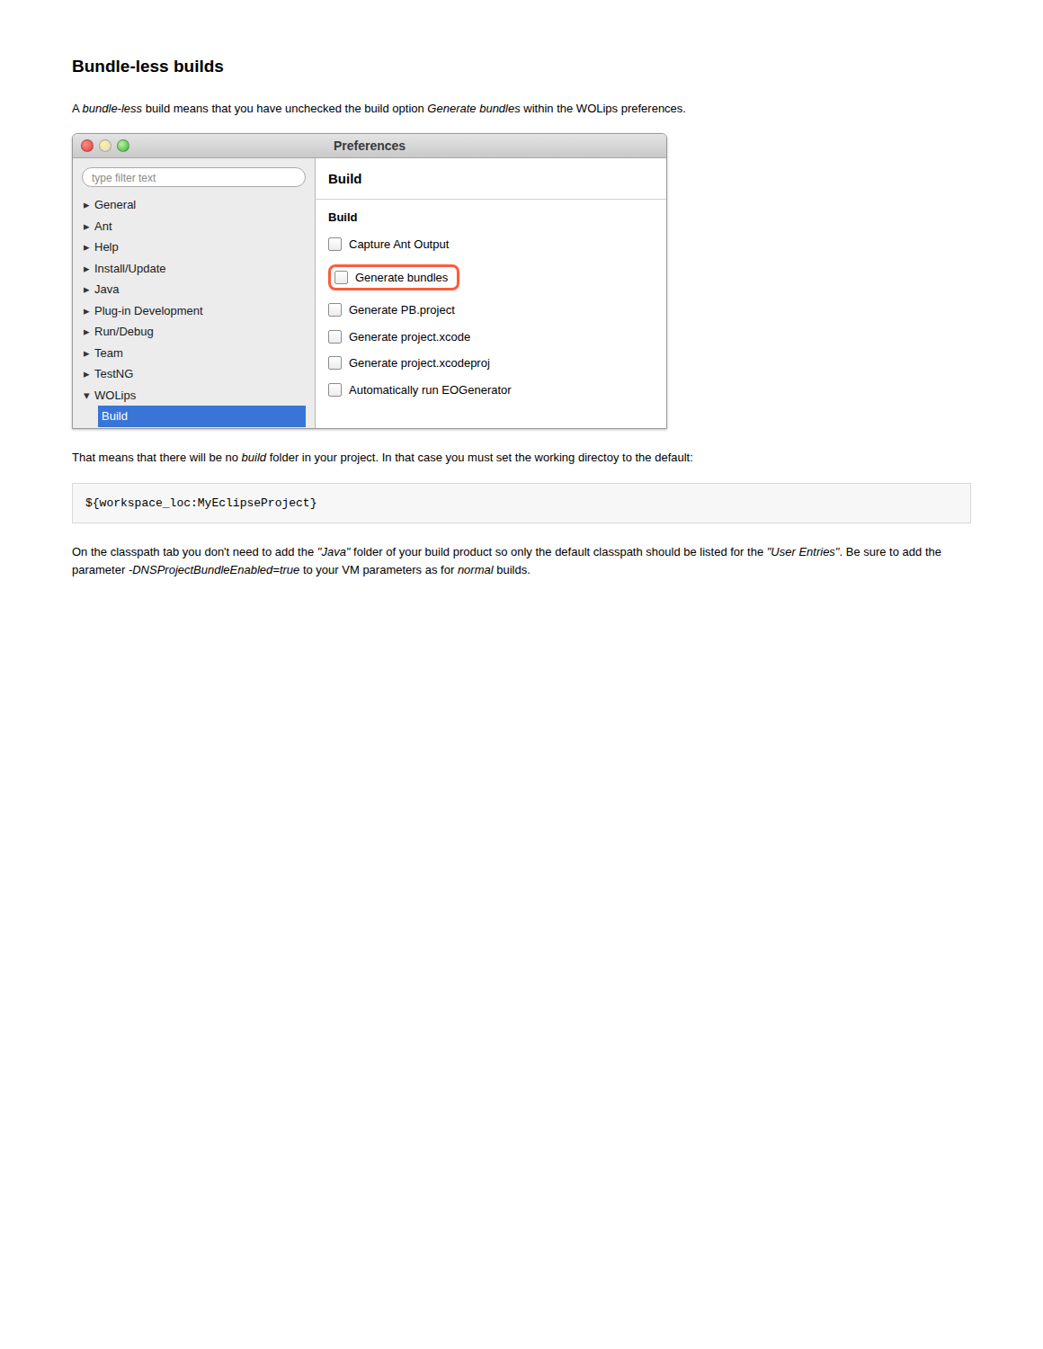Bundle-less builds
A bundle-less build means that you have unchecked the build option Generate bundles within the WOLips preferences.
Preferences
type filter text
▸General
▸Ant
▸Help
▸Install/Update
▸Java
▸Plug-in Development
▸Run/Debug
▸Team
▸TestNG
▾WOLips
Build
Debug
Entity Modeler
Build
Build
Capture Ant Output
Generate bundles
Generate PB.project
Generate project.xcode
Generate project.xcodeproj
Automatically run EOGenerator
That means that there will be no build folder in your project. In that case you must set the working directoy to the default:
${workspace_loc:MyEclipseProject}
On the classpath tab you don't need to add the "Java" folder of your build product so only the default classpath should be listed for the "User Entries". Be sure to add the parameter -DNSProjectBundleEnabled=true to your VM parameters as for normal builds.